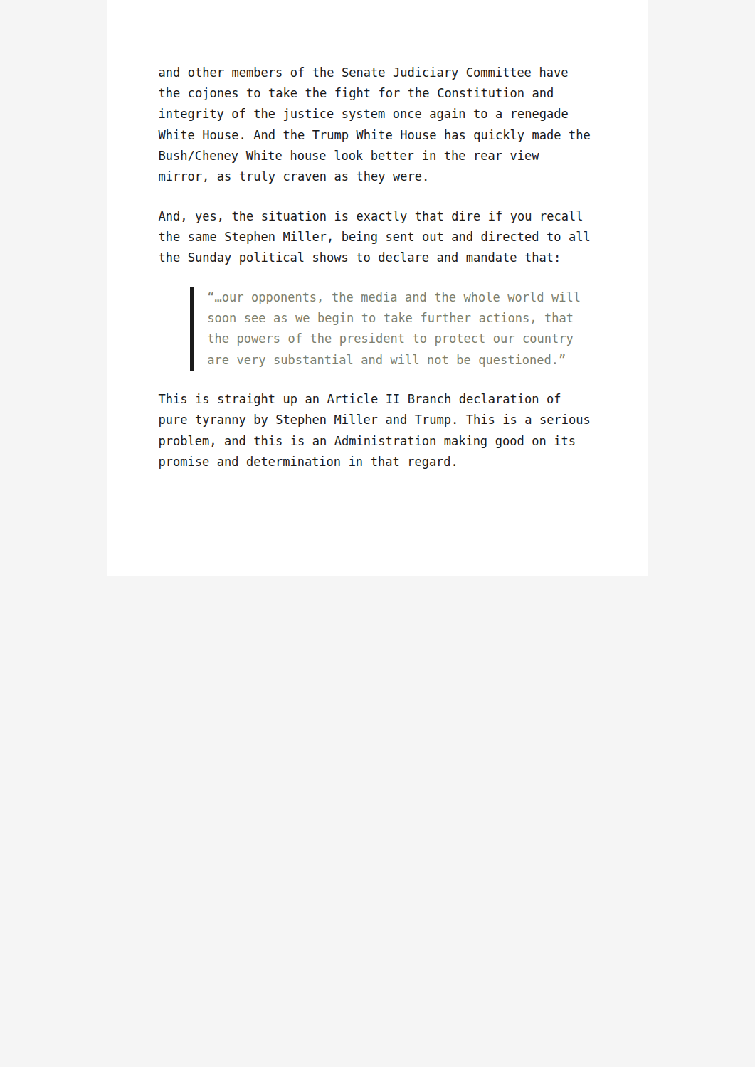and other members of the Senate Judiciary Committee have the cojones to take the fight for the Constitution and integrity of the justice system once again to a renegade White House. And the Trump White House has quickly made the Bush/Cheney White house look better in the rear view mirror, as truly craven as they were.
And, yes, the situation is exactly that dire if you recall the same Stephen Miller, being sent out and directed to all the Sunday political shows to declare and mandate that:
“…our opponents, the media and the whole world will soon see as we begin to take further actions, that the powers of the president to protect our country are very substantial and will not be questioned.”
This is straight up an Article II Branch declaration of pure tyranny by Stephen Miller and Trump. This is a serious problem, and this is an Administration making good on its promise and determination in that regard.